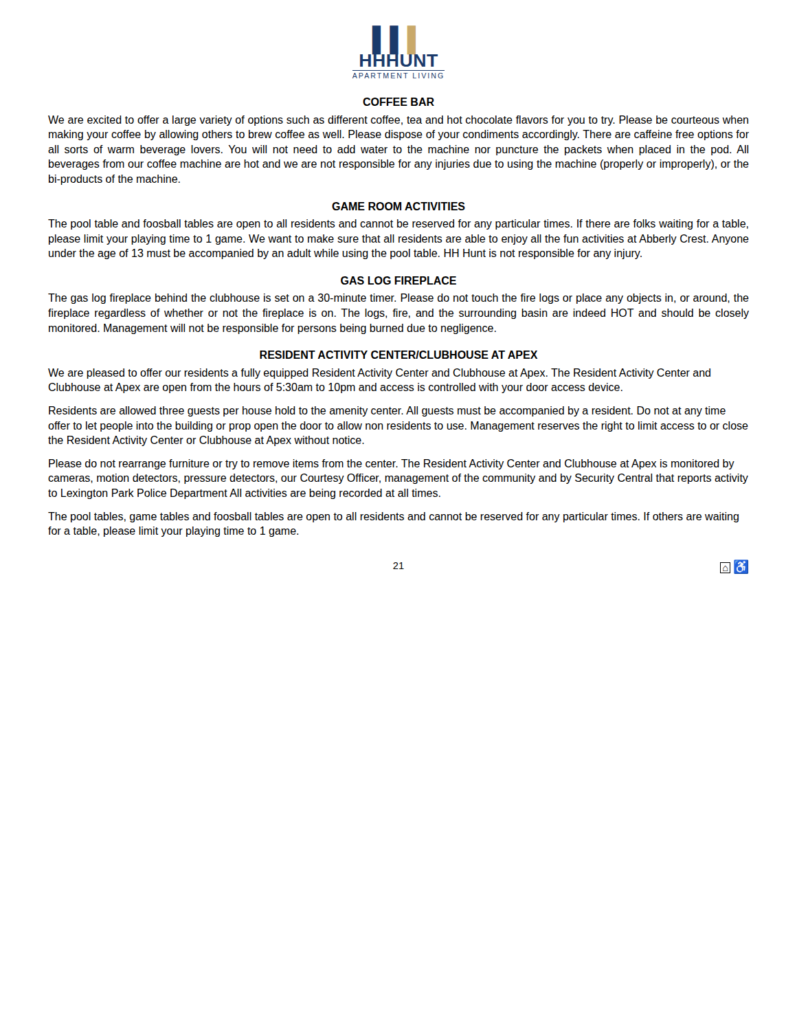▌▌▌
HHHUNT
APARTMENT LIVING
Coffee Bar
We are excited to offer a large variety of options such as different coffee, tea and hot chocolate flavors for you to try. Please be courteous when making your coffee by allowing others to brew coffee as well. Please dispose of your condiments accordingly. There are caffeine free options for all sorts of warm beverage lovers. You will not need to add water to the machine nor puncture the packets when placed in the pod. All beverages from our coffee machine are hot and we are not responsible for any injuries due to using the machine (properly or improperly), or the bi-products of the machine.
Game Room Activities
The pool table and foosball tables are open to all residents and cannot be reserved for any particular times. If there are folks waiting for a table, please limit your playing time to 1 game. We want to make sure that all residents are able to enjoy all the fun activities at Abberly Crest. Anyone under the age of 13 must be accompanied by an adult while using the pool table. HH Hunt is not responsible for any injury.
Gas Log Fireplace
The gas log fireplace behind the clubhouse is set on a 30-minute timer. Please do not touch the fire logs or place any objects in, or around, the fireplace regardless of whether or not the fireplace is on. The logs, fire, and the surrounding basin are indeed HOT and should be closely monitored. Management will not be responsible for persons being burned due to negligence.
Resident Activity Center/Clubhouse at Apex
We are pleased to offer our residents a fully equipped Resident Activity Center and Clubhouse at Apex. The Resident Activity Center and Clubhouse at Apex are open from the hours of 5:30am to 10pm and access is controlled with your door access device.
Residents are allowed three guests per house hold to the amenity center. All guests must be accompanied by a resident. Do not at any time offer to let people into the building or prop open the door to allow non residents to use. Management reserves the right to limit access to or close the Resident Activity Center or Clubhouse at Apex without notice.
Please do not rearrange furniture or try to remove items from the center. The Resident Activity Center and Clubhouse at Apex is monitored by cameras, motion detectors, pressure detectors, our Courtesy Officer, management of the community and by Security Central that reports activity to Lexington Park Police Department All activities are being recorded at all times.
The pool tables, game tables and foosball tables are open to all residents and cannot be reserved for any particular times. If others are waiting for a table, please limit your playing time to 1 game.
21
⌂♿